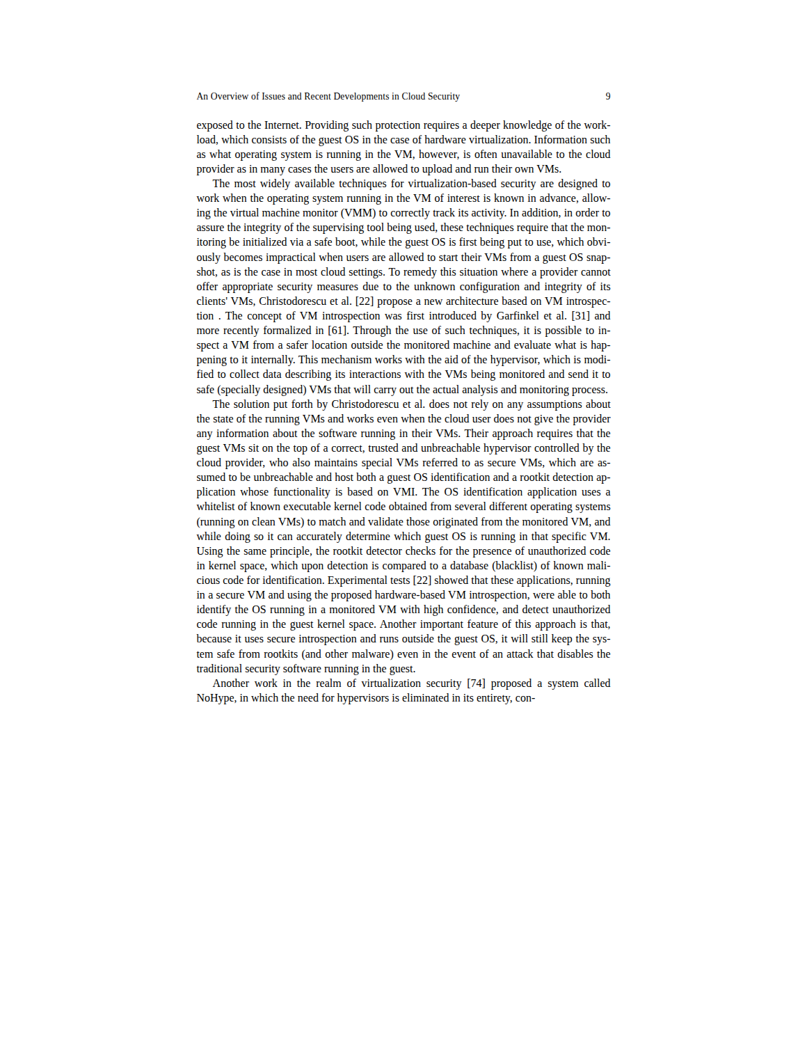An Overview of Issues and Recent Developments in Cloud Security 9
exposed to the Internet. Providing such protection requires a deeper knowledge of the workload, which consists of the guest OS in the case of hardware virtualization. Information such as what operating system is running in the VM, however, is often unavailable to the cloud provider as in many cases the users are allowed to upload and run their own VMs.
The most widely available techniques for virtualization-based security are designed to work when the operating system running in the VM of interest is known in advance, allowing the virtual machine monitor (VMM) to correctly track its activity. In addition, in order to assure the integrity of the supervising tool being used, these techniques require that the monitoring be initialized via a safe boot, while the guest OS is first being put to use, which obviously becomes impractical when users are allowed to start their VMs from a guest OS snapshot, as is the case in most cloud settings. To remedy this situation where a provider cannot offer appropriate security measures due to the unknown configuration and integrity of its clients' VMs, Christodorescu et al. [22] propose a new architecture based on VM introspection . The concept of VM introspection was first introduced by Garfinkel et al. [31] and more recently formalized in [61]. Through the use of such techniques, it is possible to inspect a VM from a safer location outside the monitored machine and evaluate what is happening to it internally. This mechanism works with the aid of the hypervisor, which is modified to collect data describing its interactions with the VMs being monitored and send it to safe (specially designed) VMs that will carry out the actual analysis and monitoring process.
The solution put forth by Christodorescu et al. does not rely on any assumptions about the state of the running VMs and works even when the cloud user does not give the provider any information about the software running in their VMs. Their approach requires that the guest VMs sit on the top of a correct, trusted and unbreachable hypervisor controlled by the cloud provider, who also maintains special VMs referred to as secure VMs, which are assumed to be unbreachable and host both a guest OS identification and a rootkit detection application whose functionality is based on VMI. The OS identification application uses a whitelist of known executable kernel code obtained from several different operating systems (running on clean VMs) to match and validate those originated from the monitored VM, and while doing so it can accurately determine which guest OS is running in that specific VM. Using the same principle, the rootkit detector checks for the presence of unauthorized code in kernel space, which upon detection is compared to a database (blacklist) of known malicious code for identification. Experimental tests [22] showed that these applications, running in a secure VM and using the proposed hardware-based VM introspection, were able to both identify the OS running in a monitored VM with high confidence, and detect unauthorized code running in the guest kernel space. Another important feature of this approach is that, because it uses secure introspection and runs outside the guest OS, it will still keep the system safe from rootkits (and other malware) even in the event of an attack that disables the traditional security software running in the guest.
Another work in the realm of virtualization security [74] proposed a system called NoHype, in which the need for hypervisors is eliminated in its entirety, con-